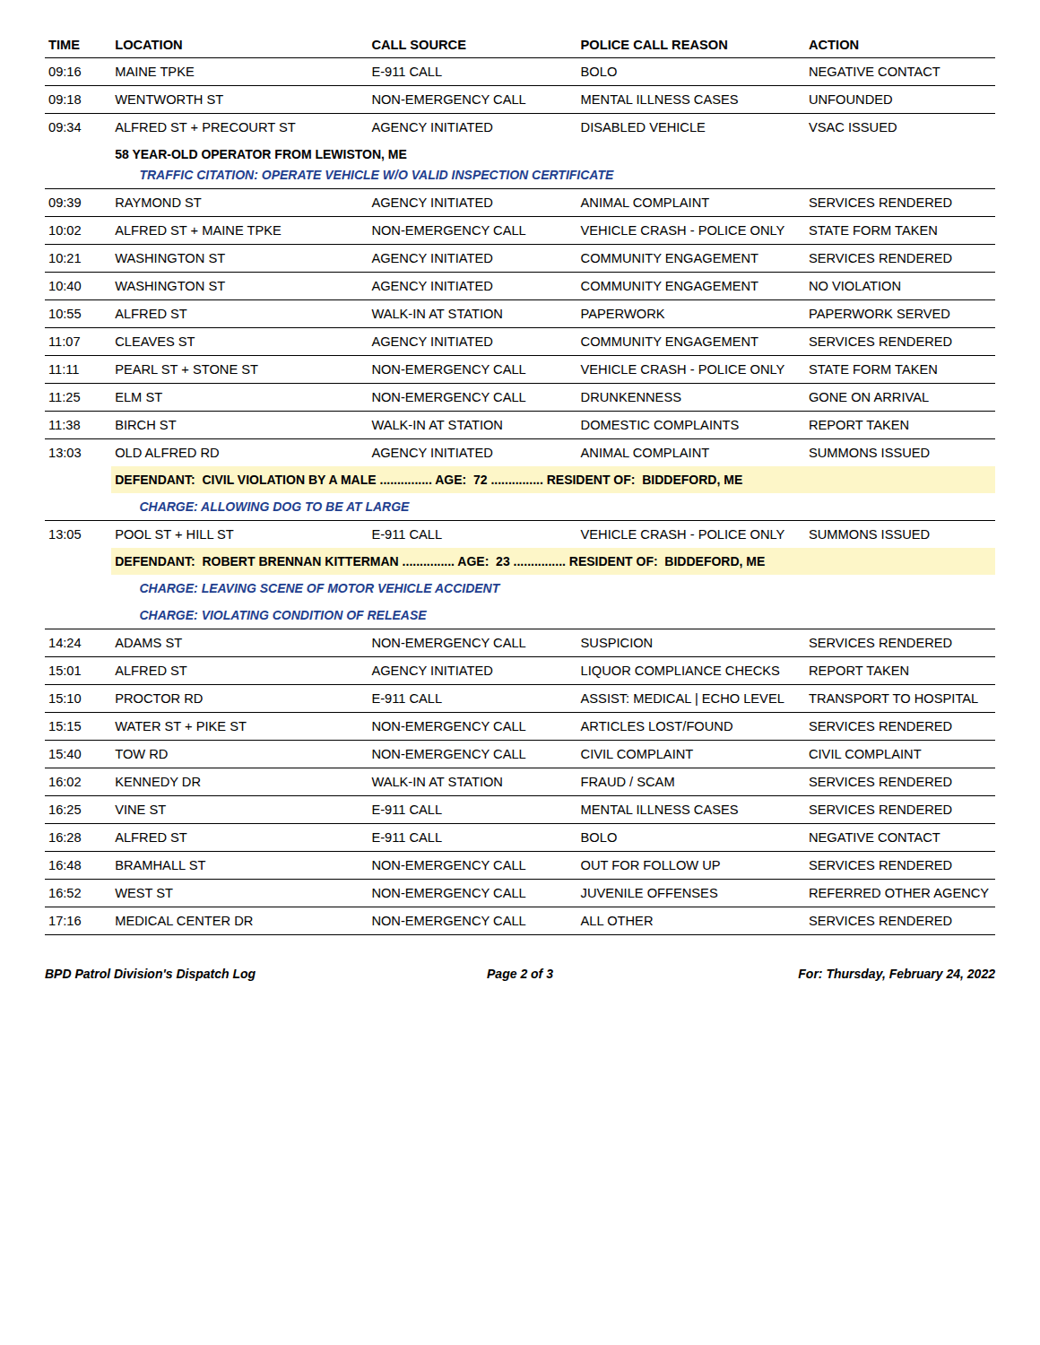| TIME | LOCATION | CALL SOURCE | POLICE CALL REASON | ACTION |
| --- | --- | --- | --- | --- |
| 09:16 | MAINE TPKE | E-911 CALL | BOLO | NEGATIVE CONTACT |
| 09:18 | WENTWORTH ST | NON-EMERGENCY CALL | MENTAL ILLNESS CASES | UNFOUNDED |
| 09:34 | ALFRED ST + PRECOURT ST | AGENCY INITIATED | DISABLED VEHICLE | VSAC ISSUED |
| | 58 YEAR-OLD OPERATOR FROM LEWISTON, ME |
| | TRAFFIC CITATION: OPERATE VEHICLE W/O VALID INSPECTION CERTIFICATE |
| 09:39 | RAYMOND ST | AGENCY INITIATED | ANIMAL COMPLAINT | SERVICES RENDERED |
| 10:02 | ALFRED ST + MAINE TPKE | NON-EMERGENCY CALL | VEHICLE CRASH - POLICE ONLY | STATE FORM TAKEN |
| 10:21 | WASHINGTON ST | AGENCY INITIATED | COMMUNITY ENGAGEMENT | SERVICES RENDERED |
| 10:40 | WASHINGTON ST | AGENCY INITIATED | COMMUNITY ENGAGEMENT | NO VIOLATION |
| 10:55 | ALFRED ST | WALK-IN AT STATION | PAPERWORK | PAPERWORK SERVED |
| 11:07 | CLEAVES ST | AGENCY INITIATED | COMMUNITY ENGAGEMENT | SERVICES RENDERED |
| 11:11 | PEARL ST + STONE ST | NON-EMERGENCY CALL | VEHICLE CRASH - POLICE ONLY | STATE FORM TAKEN |
| 11:25 | ELM ST | NON-EMERGENCY CALL | DRUNKENNESS | GONE ON ARRIVAL |
| 11:38 | BIRCH ST | WALK-IN AT STATION | DOMESTIC COMPLAINTS | REPORT TAKEN |
| 13:03 | OLD ALFRED RD | AGENCY INITIATED | ANIMAL COMPLAINT | SUMMONS ISSUED |
| | DEFENDANT: CIVIL VIOLATION BY A MALE ............... AGE: 72 ............... RESIDENT OF: BIDDEFORD, ME |
| | CHARGE: ALLOWING DOG TO BE AT LARGE |
| 13:05 | POOL ST + HILL ST | E-911 CALL | VEHICLE CRASH - POLICE ONLY | SUMMONS ISSUED |
| | DEFENDANT: ROBERT BRENNAN KITTERMAN ............... AGE: 23 ............... RESIDENT OF: BIDDEFORD, ME |
| | CHARGE: LEAVING SCENE OF MOTOR VEHICLE ACCIDENT |
| | CHARGE: VIOLATING CONDITION OF RELEASE |
| 14:24 | ADAMS ST | NON-EMERGENCY CALL | SUSPICION | SERVICES RENDERED |
| 15:01 | ALFRED ST | AGENCY INITIATED | LIQUOR COMPLIANCE CHECKS | REPORT TAKEN |
| 15:10 | PROCTOR RD | E-911 CALL | ASSIST: MEDICAL / ECHO LEVEL | TRANSPORT TO HOSPITAL |
| 15:15 | WATER ST + PIKE ST | NON-EMERGENCY CALL | ARTICLES LOST/FOUND | SERVICES RENDERED |
| 15:40 | TOW RD | NON-EMERGENCY CALL | CIVIL COMPLAINT | CIVIL COMPLAINT |
| 16:02 | KENNEDY DR | WALK-IN AT STATION | FRAUD / SCAM | SERVICES RENDERED |
| 16:25 | VINE ST | E-911 CALL | MENTAL ILLNESS CASES | SERVICES RENDERED |
| 16:28 | ALFRED ST | E-911 CALL | BOLO | NEGATIVE CONTACT |
| 16:48 | BRAMHALL ST | NON-EMERGENCY CALL | OUT FOR FOLLOW UP | SERVICES RENDERED |
| 16:52 | WEST ST | NON-EMERGENCY CALL | JUVENILE OFFENSES | REFERRED OTHER AGENCY |
| 17:16 | MEDICAL CENTER DR | NON-EMERGENCY CALL | ALL OTHER | SERVICES RENDERED |
BPD Patrol Division's Dispatch Log
Page 2 of 3
For: Thursday, February 24, 2022